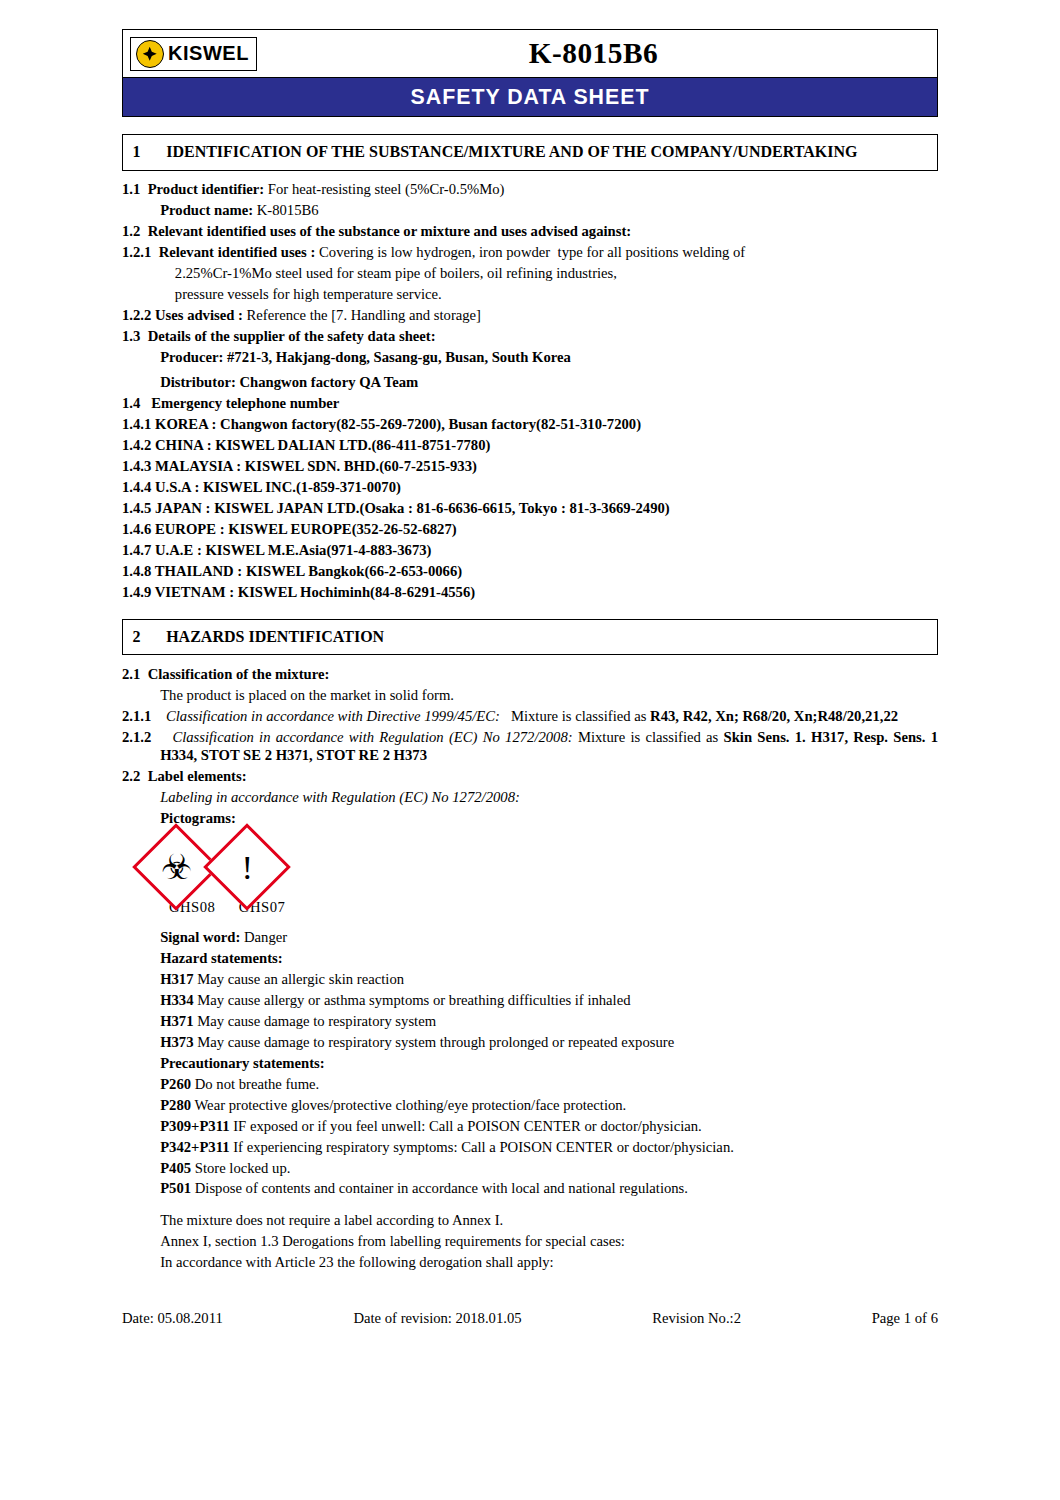KISWEL
K-8015B6
SAFETY DATA SHEET
1 Identification of the substance/mixture and of the company/undertaking
1.1 Product identifier: For heat-resisting steel (5%Cr-0.5%Mo)
Product name: K-8015B6
1.2 Relevant identified uses of the substance or mixture and uses advised against:
1.2.1 Relevant identified uses : Covering is low hydrogen, iron powder type for all positions welding of
2.25%Cr-1%Mo steel used for steam pipe of boilers, oil refining industries,
pressure vessels for high temperature service.
1.2.2 Uses advised : Reference the [7. Handling and storage]
1.3 Details of the supplier of the safety data sheet:
Producer: #721-3, Hakjang-dong, Sasang-gu, Busan, South Korea
Distributor: Changwon factory QA Team
1.4 Emergency telephone number
1.4.1 KOREA : Changwon factory(82-55-269-7200), Busan factory(82-51-310-7200)
1.4.2 CHINA : KISWEL DALIAN LTD.(86-411-8751-7780)
1.4.3 MALAYSIA : KISWEL SDN. BHD.(60-7-2515-933)
1.4.4 U.S.A : KISWEL INC.(1-859-371-0070)
1.4.5 JAPAN : KISWEL JAPAN LTD.(Osaka : 81-6-6636-6615, Tokyo : 81-3-3669-2490)
1.4.6 EUROPE : KISWEL EUROPE(352-26-52-6827)
1.4.7 U.A.E : KISWEL M.E.Asia(971-4-883-3673)
1.4.8 THAILAND : KISWEL Bangkok(66-2-653-0066)
1.4.9 VIETNAM : KISWEL Hochiminh(84-8-6291-4556)
2 Hazards identification
2.1 Classification of the mixture:
The product is placed on the market in solid form.
2.1.1 Classification in accordance with Directive 1999/45/EC: Mixture is classified as R43, R42, Xn; R68/20, Xn;R48/20,21,22
2.1.2 Classification in accordance with Regulation (EC) No 1272/2008: Mixture is classified as Skin Sens. 1. H317, Resp. Sens. 1 H334, STOT SE 2 H371, STOT RE 2 H373
2.2 Label elements:
Labeling in accordance with Regulation (EC) No 1272/2008:
Pictograms:
☣
!
GHS08 GHS07
Signal word: Danger
Hazard statements:
H317 May cause an allergic skin reaction
H334 May cause allergy or asthma symptoms or breathing difficulties if inhaled
H371 May cause damage to respiratory system
H373 May cause damage to respiratory system through prolonged or repeated exposure
Precautionary statements:
P260 Do not breathe fume.
P280 Wear protective gloves/protective clothing/eye protection/face protection.
P309+P311 IF exposed or if you feel unwell: Call a POISON CENTER or doctor/physician.
P342+P311 If experiencing respiratory symptoms: Call a POISON CENTER or doctor/physician.
P405 Store locked up.
P501 Dispose of contents and container in accordance with local and national regulations.
The mixture does not require a label according to Annex I.
Annex I, section 1.3 Derogations from labelling requirements for special cases:
In accordance with Article 23 the following derogation shall apply:
Date: 05.08.2011 Date of revision: 2018.01.05 Revision No.:2 Page 1 of 6